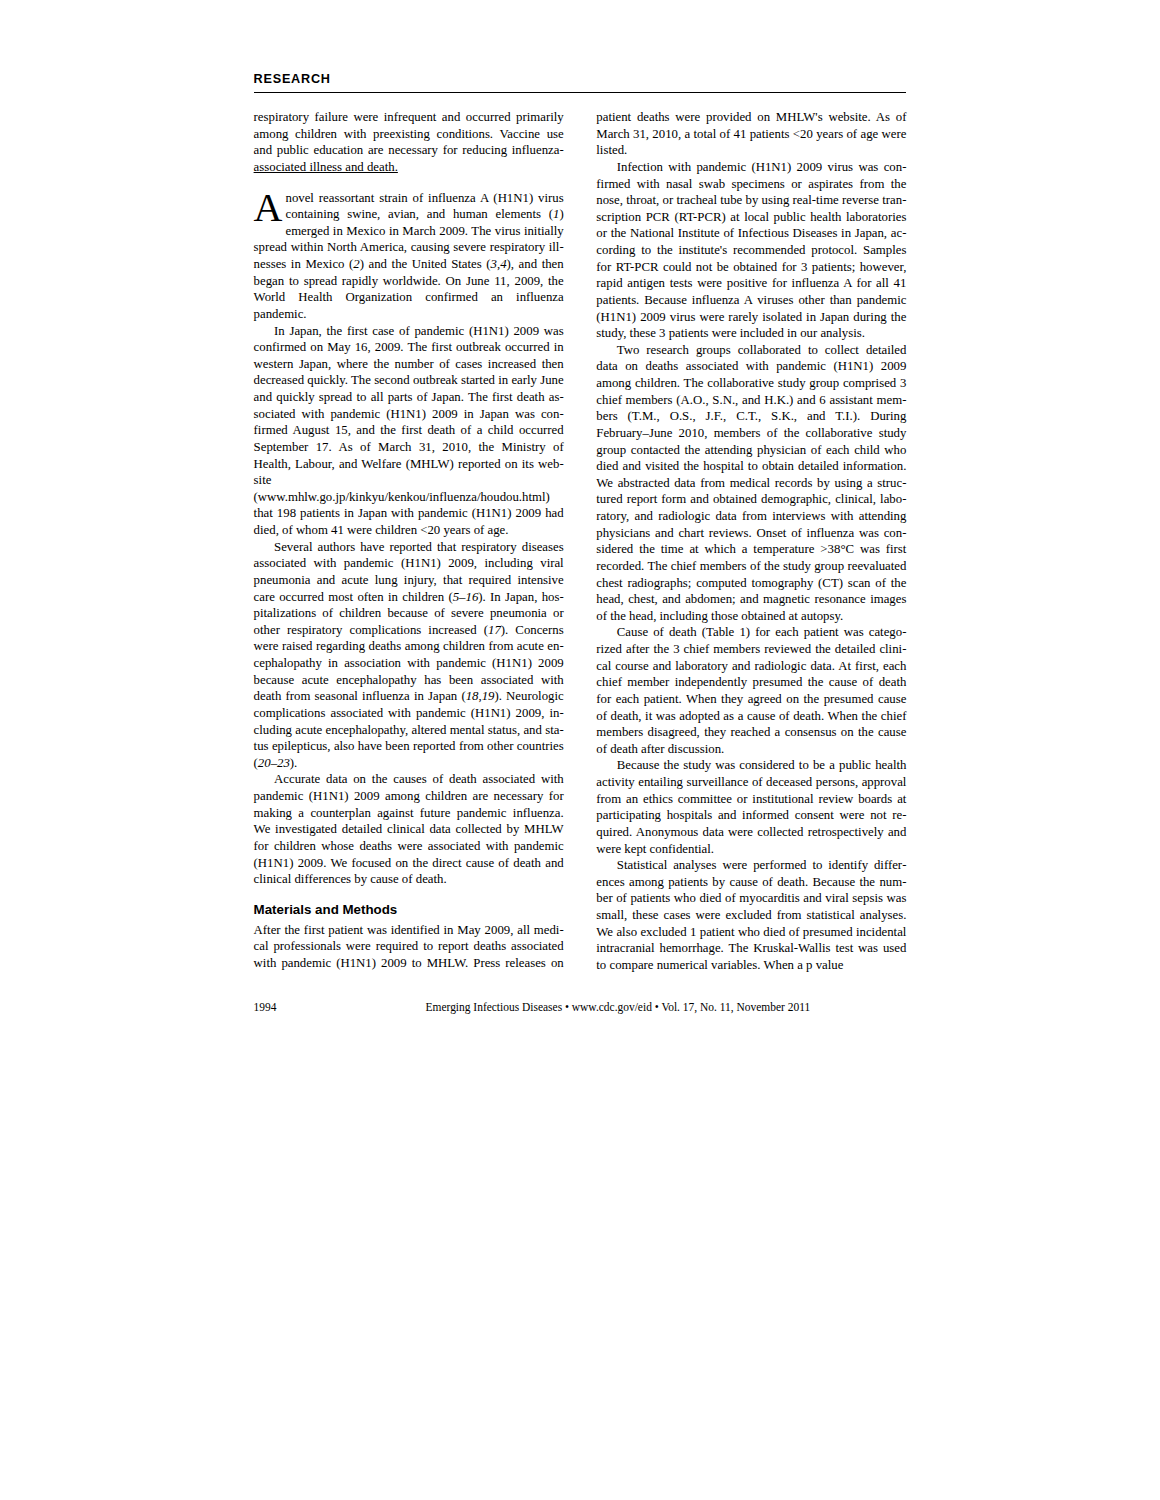RESEARCH
respiratory failure were infrequent and occurred primarily among children with preexisting conditions. Vaccine use and public education are necessary for reducing influenza-associated illness and death.
Anovel reassortant strain of influenza A (H1N1) virus containing swine, avian, and human elements (1) emerged in Mexico in March 2009. The virus initially spread within North America, causing severe respiratory illnesses in Mexico (2) and the United States (3,4), and then began to spread rapidly worldwide. On June 11, 2009, the World Health Organization confirmed an influenza pandemic.
In Japan, the first case of pandemic (H1N1) 2009 was confirmed on May 16, 2009. The first outbreak occurred in western Japan, where the number of cases increased then decreased quickly. The second outbreak started in early June and quickly spread to all parts of Japan. The first death associated with pandemic (H1N1) 2009 in Japan was confirmed August 15, and the first death of a child occurred September 17. As of March 31, 2010, the Ministry of Health, Labour, and Welfare (MHLW) reported on its website (www.mhlw.go.jp/kinkyu/kenkou/influenza/houdou.html) that 198 patients in Japan with pandemic (H1N1) 2009 had died, of whom 41 were children <20 years of age.
Several authors have reported that respiratory diseases associated with pandemic (H1N1) 2009, including viral pneumonia and acute lung injury, that required intensive care occurred most often in children (5–16). In Japan, hospitalizations of children because of severe pneumonia or other respiratory complications increased (17). Concerns were raised regarding deaths among children from acute encephalopathy in association with pandemic (H1N1) 2009 because acute encephalopathy has been associated with death from seasonal influenza in Japan (18,19). Neurologic complications associated with pandemic (H1N1) 2009, including acute encephalopathy, altered mental status, and status epilepticus, also have been reported from other countries (20–23).
Accurate data on the causes of death associated with pandemic (H1N1) 2009 among children are necessary for making a counterplan against future pandemic influenza. We investigated detailed clinical data collected by MHLW for children whose deaths were associated with pandemic (H1N1) 2009. We focused on the direct cause of death and clinical differences by cause of death.
Materials and Methods
After the first patient was identified in May 2009, all medical professionals were required to report deaths associated with pandemic (H1N1) 2009 to MHLW. Press releases on patient deaths were provided on MHLW's website. As of March 31, 2010, a total of 41 patients <20 years of age were listed.
Infection with pandemic (H1N1) 2009 virus was confirmed with nasal swab specimens or aspirates from the nose, throat, or tracheal tube by using real-time reverse transcription PCR (RT-PCR) at local public health laboratories or the National Institute of Infectious Diseases in Japan, according to the institute's recommended protocol. Samples for RT-PCR could not be obtained for 3 patients; however, rapid antigen tests were positive for influenza A for all 41 patients. Because influenza A viruses other than pandemic (H1N1) 2009 virus were rarely isolated in Japan during the study, these 3 patients were included in our analysis.
Two research groups collaborated to collect detailed data on deaths associated with pandemic (H1N1) 2009 among children. The collaborative study group comprised 3 chief members (A.O., S.N., and H.K.) and 6 assistant members (T.M., O.S., J.F., C.T., S.K., and T.I.). During February–June 2010, members of the collaborative study group contacted the attending physician of each child who died and visited the hospital to obtain detailed information. We abstracted data from medical records by using a structured report form and obtained demographic, clinical, laboratory, and radiologic data from interviews with attending physicians and chart reviews. Onset of influenza was considered the time at which a temperature >38°C was first recorded. The chief members of the study group reevaluated chest radiographs; computed tomography (CT) scan of the head, chest, and abdomen; and magnetic resonance images of the head, including those obtained at autopsy.
Cause of death (Table 1) for each patient was categorized after the 3 chief members reviewed the detailed clinical course and laboratory and radiologic data. At first, each chief member independently presumed the cause of death for each patient. When they agreed on the presumed cause of death, it was adopted as a cause of death. When the chief members disagreed, they reached a consensus on the cause of death after discussion.
Because the study was considered to be a public health activity entailing surveillance of deceased persons, approval from an ethics committee or institutional review boards at participating hospitals and informed consent were not required. Anonymous data were collected retrospectively and were kept confidential.
Statistical analyses were performed to identify differences among patients by cause of death. Because the number of patients who died of myocarditis and viral sepsis was small, these cases were excluded from statistical analyses. We also excluded 1 patient who died of presumed incidental intracranial hemorrhage. The Kruskal-Wallis test was used to compare numerical variables. When a p value
1994
Emerging Infectious Diseases • www.cdc.gov/eid • Vol. 17, No. 11, November 2011